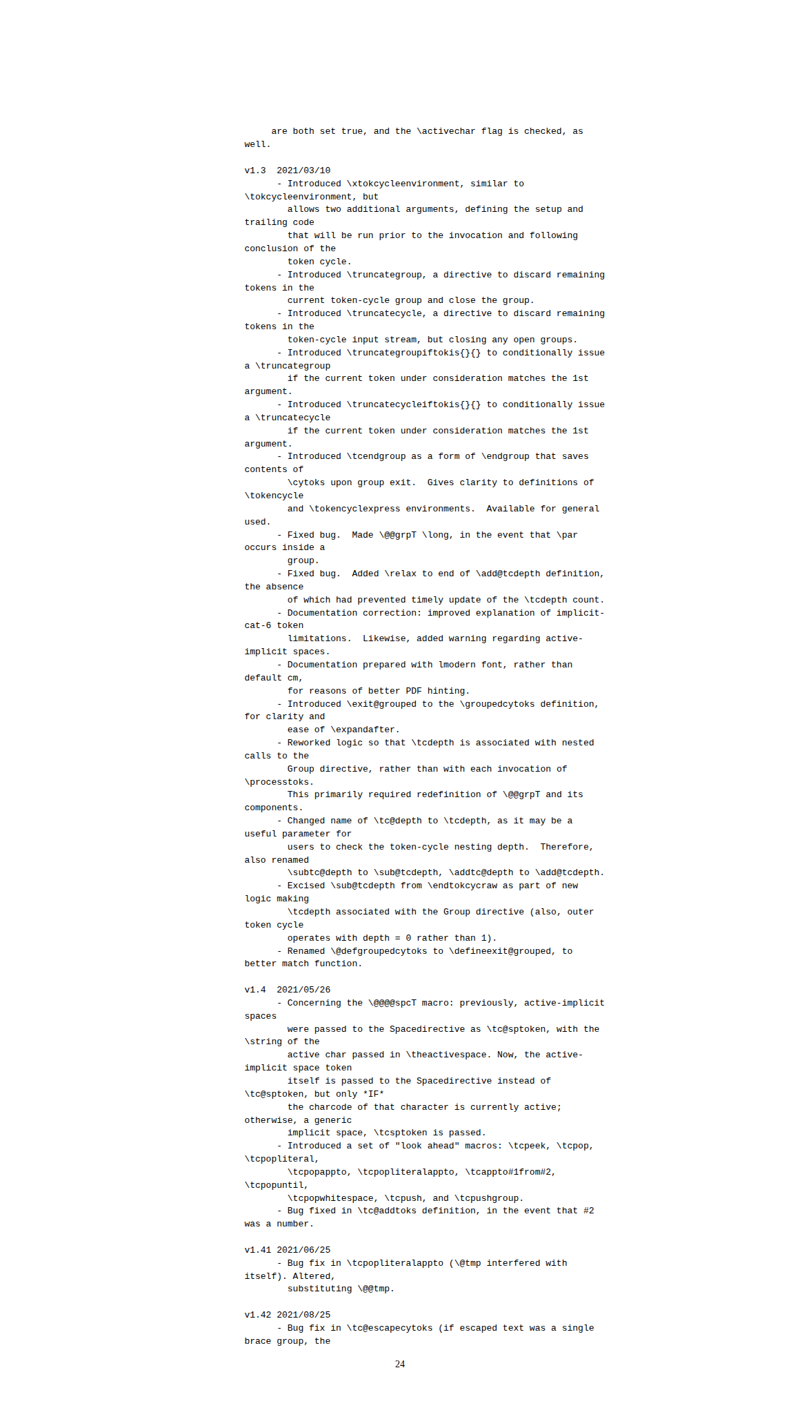are both set true, and the \activechar flag is checked, as well.

v1.3  2021/03/10
      - Introduced \xtokcycleenvironment, similar to \tokcycleenvironment, but
        allows two additional arguments, defining the setup and trailing code
        that will be run prior to the invocation and following conclusion of the
        token cycle.
      - Introduced \truncategroup, a directive to discard remaining tokens in the
        current token-cycle group and close the group.
      - Introduced \truncatecycle, a directive to discard remaining tokens in the
        token-cycle input stream, but closing any open groups.
      - Introduced \truncategroupiftokis{}{} to conditionally issue a \truncategroup
        if the current token under consideration matches the 1st argument.
      - Introduced \truncatecycleiftokis{}{} to conditionally issue a \truncatecycle
        if the current token under consideration matches the 1st argument.
      - Introduced \tcendgroup as a form of \endgroup that saves contents of
        \cytoks upon group exit.  Gives clarity to definitions of \tokencycle
        and \tokencyclexpress environments.  Available for general used.
      - Fixed bug.  Made \@@grpT \long, in the event that \par occurs inside a
        group.
      - Fixed bug.  Added \relax to end of \add@tcdepth definition, the absence
        of which had prevented timely update of the \tcdepth count.
      - Documentation correction: improved explanation of implicit-cat-6 token
        limitations.  Likewise, added warning regarding active-implicit spaces.
      - Documentation prepared with lmodern font, rather than default cm,
        for reasons of better PDF hinting.
      - Introduced \exit@grouped to the \groupedcytoks definition, for clarity and
        ease of \expandafter.
      - Reworked logic so that \tcdepth is associated with nested calls to the
        Group directive, rather than with each invocation of \processtoks.
        This primarily required redefinition of \@@grpT and its components.
      - Changed name of \tc@depth to \tcdepth, as it may be a useful parameter for
        users to check the token-cycle nesting depth.  Therefore, also renamed
        \subtc@depth to \sub@tcdepth, \addtc@depth to \add@tcdepth.
      - Excised \sub@tcdepth from \endtokcycraw as part of new logic making
        \tcdepth associated with the Group directive (also, outer token cycle
        operates with depth = 0 rather than 1).
      - Renamed \@defgroupedcytoks to \defineexit@grouped, to better match function.

v1.4  2021/05/26
      - Concerning the \@@@@spcT macro: previously, active-implicit spaces
        were passed to the Spacedirective as \tc@sptoken, with the \string of the
        active char passed in \theactivespace. Now, the active-implicit space token
        itself is passed to the Spacedirective instead of \tc@sptoken, but only *IF*
        the charcode of that character is currently active; otherwise, a generic
        implicit space, \tcsptoken is passed.
      - Introduced a set of "look ahead" macros: \tcpeek, \tcpop, \tcpopliteral,
        \tcpopappto, \tcpopliteralappto, \tcappto#1from#2, \tcpopuntil,
        \tcpopwhitespace, \tcpush, and \tcpushgroup.
      - Bug fixed in \tc@addtoks definition, in the event that #2 was a number.

v1.41 2021/06/25
      - Bug fix in \tcpopliteralappto (\@tmp interfered with itself). Altered,
        substituting \@@tmp.

v1.42 2021/08/25
      - Bug fix in \tc@escapecytoks (if escaped text was a single brace group, the
24